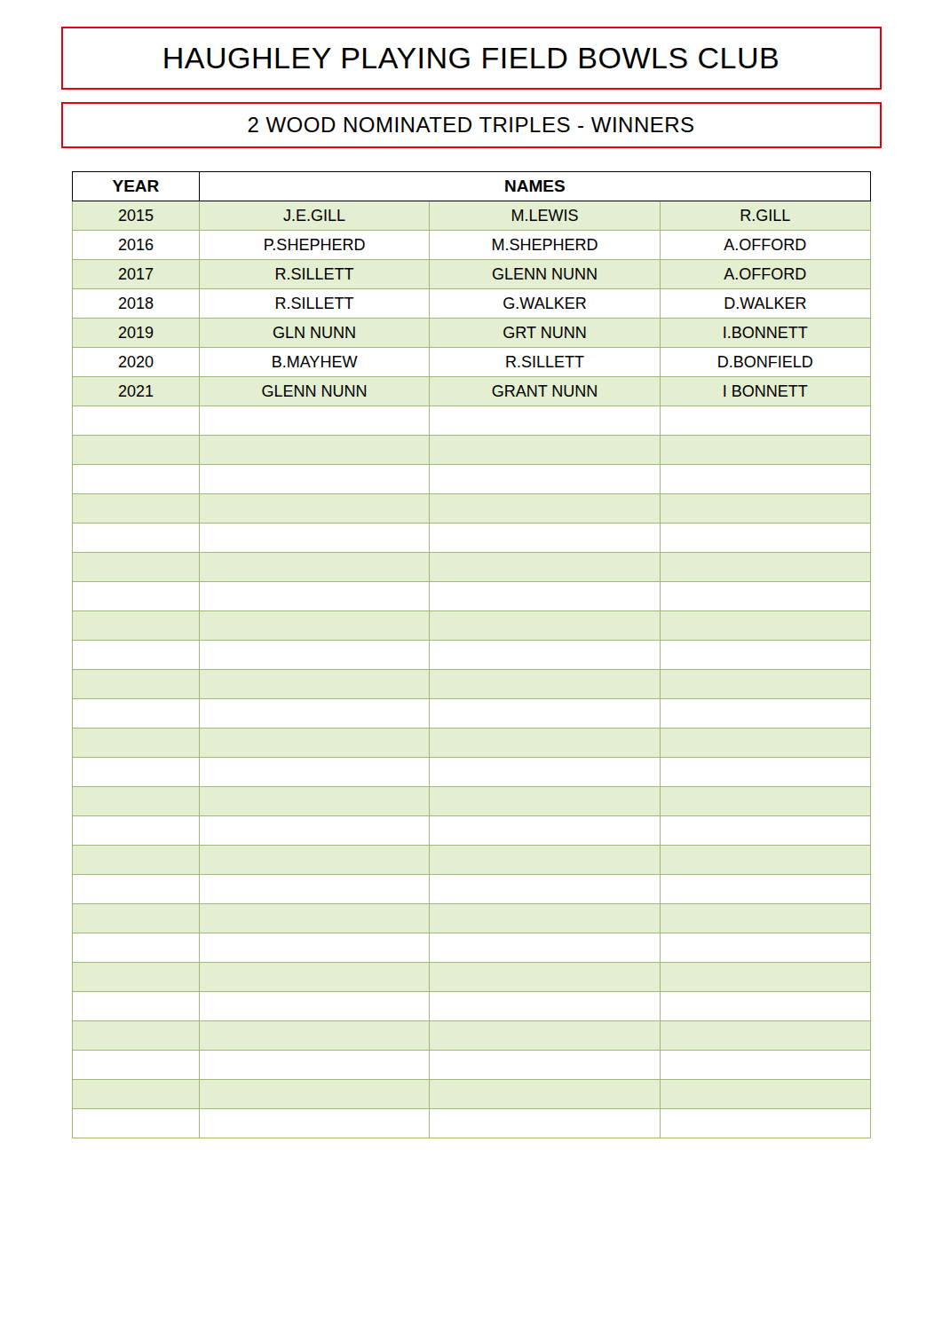HAUGHLEY PLAYING FIELD BOWLS CLUB
2 WOOD NOMINATED TRIPLES - WINNERS
| YEAR | NAMES |
| --- | --- |
| 2015 | J.E.GILL | M.LEWIS | R.GILL |
| 2016 | P.SHEPHERD | M.SHEPHERD | A.OFFORD |
| 2017 | R.SILLETT | GLENN NUNN | A.OFFORD |
| 2018 | R.SILLETT | G.WALKER | D.WALKER |
| 2019 | GLN NUNN | GRT NUNN | I.BONNETT |
| 2020 | B.MAYHEW | R.SILLETT | D.BONFIELD |
| 2021 | GLENN NUNN | GRANT NUNN | I BONNETT |